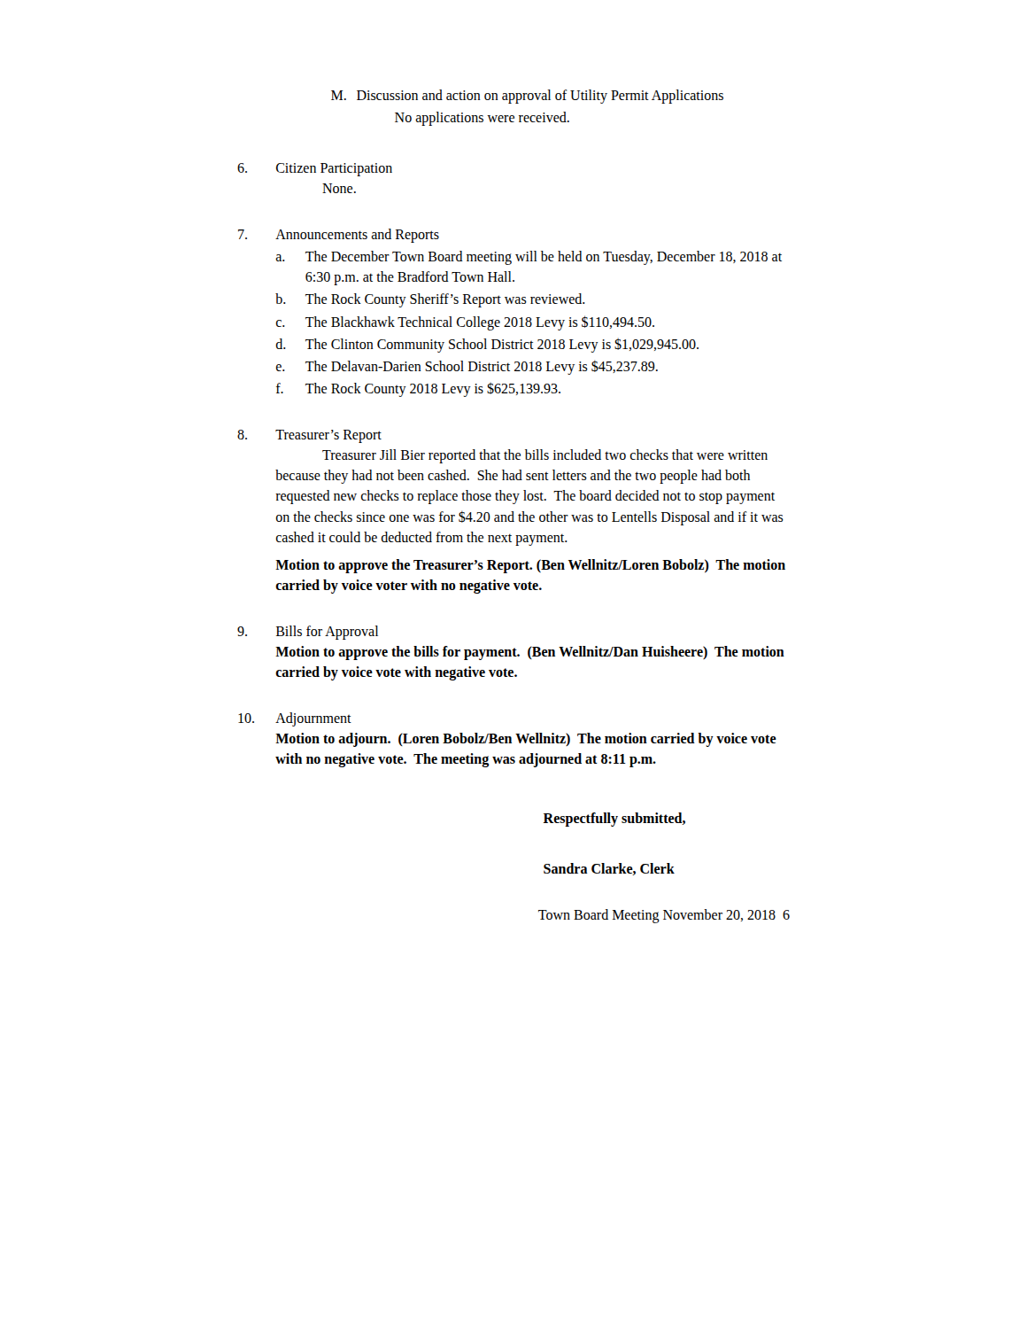M. Discussion and action on approval of Utility Permit Applications No applications were received.
6. Citizen Participation
None.
7. Announcements and Reports
a. The December Town Board meeting will be held on Tuesday, December 18, 2018 at 6:30 p.m. at the Bradford Town Hall.
b. The Rock County Sheriff’s Report was reviewed.
c. The Blackhawk Technical College 2018 Levy is $110,494.50.
d. The Clinton Community School District 2018 Levy is $1,029,945.00.
e. The Delavan-Darien School District 2018 Levy is $45,237.89.
f. The Rock County 2018 Levy is $625,139.93.
8. Treasurer’s Report
Treasurer Jill Bier reported that the bills included two checks that were written because they had not been cashed. She had sent letters and the two people had both requested new checks to replace those they lost. The board decided not to stop payment on the checks since one was for $4.20 and the other was to Lentells Disposal and if it was cashed it could be deducted from the next payment.
Motion to approve the Treasurer’s Report. (Ben Wellnitz/Loren Bobolz) The motion carried by voice voter with no negative vote.
9. Bills for Approval
Motion to approve the bills for payment. (Ben Wellnitz/Dan Huisheere) The motion carried by voice vote with negative vote.
10. Adjournment
Motion to adjourn. (Loren Bobolz/Ben Wellnitz) The motion carried by voice vote with no negative vote. The meeting was adjourned at 8:11 p.m.
Respectfully submitted,
Sandra Clarke, Clerk
Town Board Meeting November 20, 2018 6